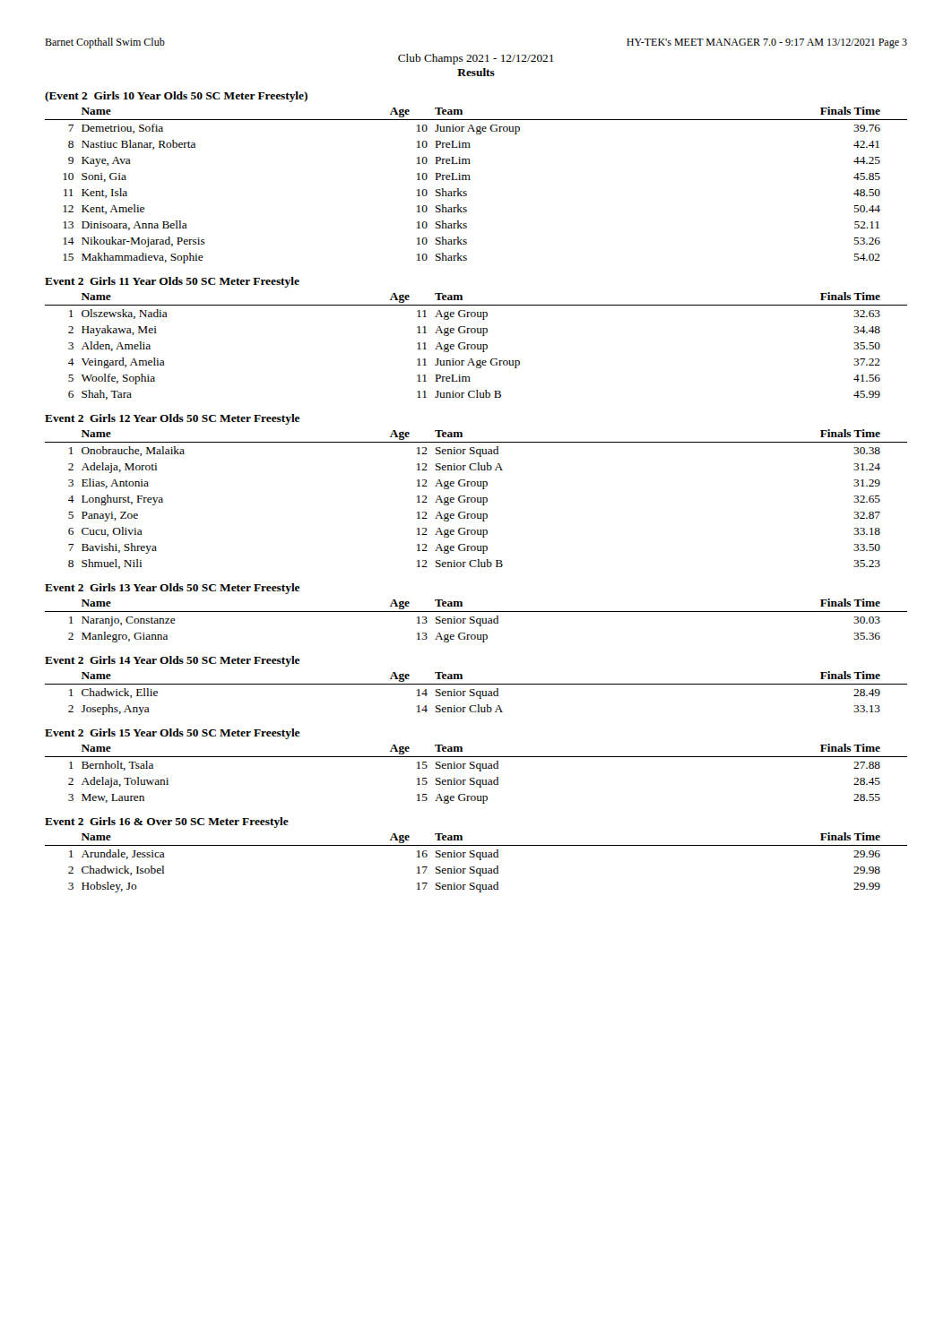Barnet Copthall Swim Club HY-TEK's MEET MANAGER 7.0 - 9:17 AM 13/12/2021 Page 3
Club Champs 2021 - 12/12/2021
Results
(Event 2 Girls 10 Year Olds 50 SC Meter Freestyle)
| | Name | Age | Team | Finals Time |
| --- | --- | --- | --- | --- |
| 7 | Demetriou, Sofia | 10 | Junior Age Group | 39.76 |
| 8 | Nastiuc Blanar, Roberta | 10 | PreLim | 42.41 |
| 9 | Kaye, Ava | 10 | PreLim | 44.25 |
| 10 | Soni, Gia | 10 | PreLim | 45.85 |
| 11 | Kent, Isla | 10 | Sharks | 48.50 |
| 12 | Kent, Amelie | 10 | Sharks | 50.44 |
| 13 | Dinisoara, Anna Bella | 10 | Sharks | 52.11 |
| 14 | Nikoukar-Mojarad, Persis | 10 | Sharks | 53.26 |
| 15 | Makhammadieva, Sophie | 10 | Sharks | 54.02 |
Event 2 Girls 11 Year Olds 50 SC Meter Freestyle
| | Name | Age | Team | Finals Time |
| --- | --- | --- | --- | --- |
| 1 | Olszewska, Nadia | 11 | Age Group | 32.63 |
| 2 | Hayakawa, Mei | 11 | Age Group | 34.48 |
| 3 | Alden, Amelia | 11 | Age Group | 35.50 |
| 4 | Veingard, Amelia | 11 | Junior Age Group | 37.22 |
| 5 | Woolfe, Sophia | 11 | PreLim | 41.56 |
| 6 | Shah, Tara | 11 | Junior Club B | 45.99 |
Event 2 Girls 12 Year Olds 50 SC Meter Freestyle
| | Name | Age | Team | Finals Time |
| --- | --- | --- | --- | --- |
| 1 | Onobrauche, Malaika | 12 | Senior Squad | 30.38 |
| 2 | Adelaja, Moroti | 12 | Senior Club A | 31.24 |
| 3 | Elias, Antonia | 12 | Age Group | 31.29 |
| 4 | Longhurst, Freya | 12 | Age Group | 32.65 |
| 5 | Panayi, Zoe | 12 | Age Group | 32.87 |
| 6 | Cucu, Olivia | 12 | Age Group | 33.18 |
| 7 | Bavishi, Shreya | 12 | Age Group | 33.50 |
| 8 | Shmuel, Nili | 12 | Senior Club B | 35.23 |
Event 2 Girls 13 Year Olds 50 SC Meter Freestyle
| | Name | Age | Team | Finals Time |
| --- | --- | --- | --- | --- |
| 1 | Naranjo, Constanze | 13 | Senior Squad | 30.03 |
| 2 | Manlegro, Gianna | 13 | Age Group | 35.36 |
Event 2 Girls 14 Year Olds 50 SC Meter Freestyle
| | Name | Age | Team | Finals Time |
| --- | --- | --- | --- | --- |
| 1 | Chadwick, Ellie | 14 | Senior Squad | 28.49 |
| 2 | Josephs, Anya | 14 | Senior Club A | 33.13 |
Event 2 Girls 15 Year Olds 50 SC Meter Freestyle
| | Name | Age | Team | Finals Time |
| --- | --- | --- | --- | --- |
| 1 | Bernholt, Tsala | 15 | Senior Squad | 27.88 |
| 2 | Adelaja, Toluwani | 15 | Senior Squad | 28.45 |
| 3 | Mew, Lauren | 15 | Age Group | 28.55 |
Event 2 Girls 16 & Over 50 SC Meter Freestyle
| | Name | Age | Team | Finals Time |
| --- | --- | --- | --- | --- |
| 1 | Arundale, Jessica | 16 | Senior Squad | 29.96 |
| 2 | Chadwick, Isobel | 17 | Senior Squad | 29.98 |
| 3 | Hobsley, Jo | 17 | Senior Squad | 29.99 |